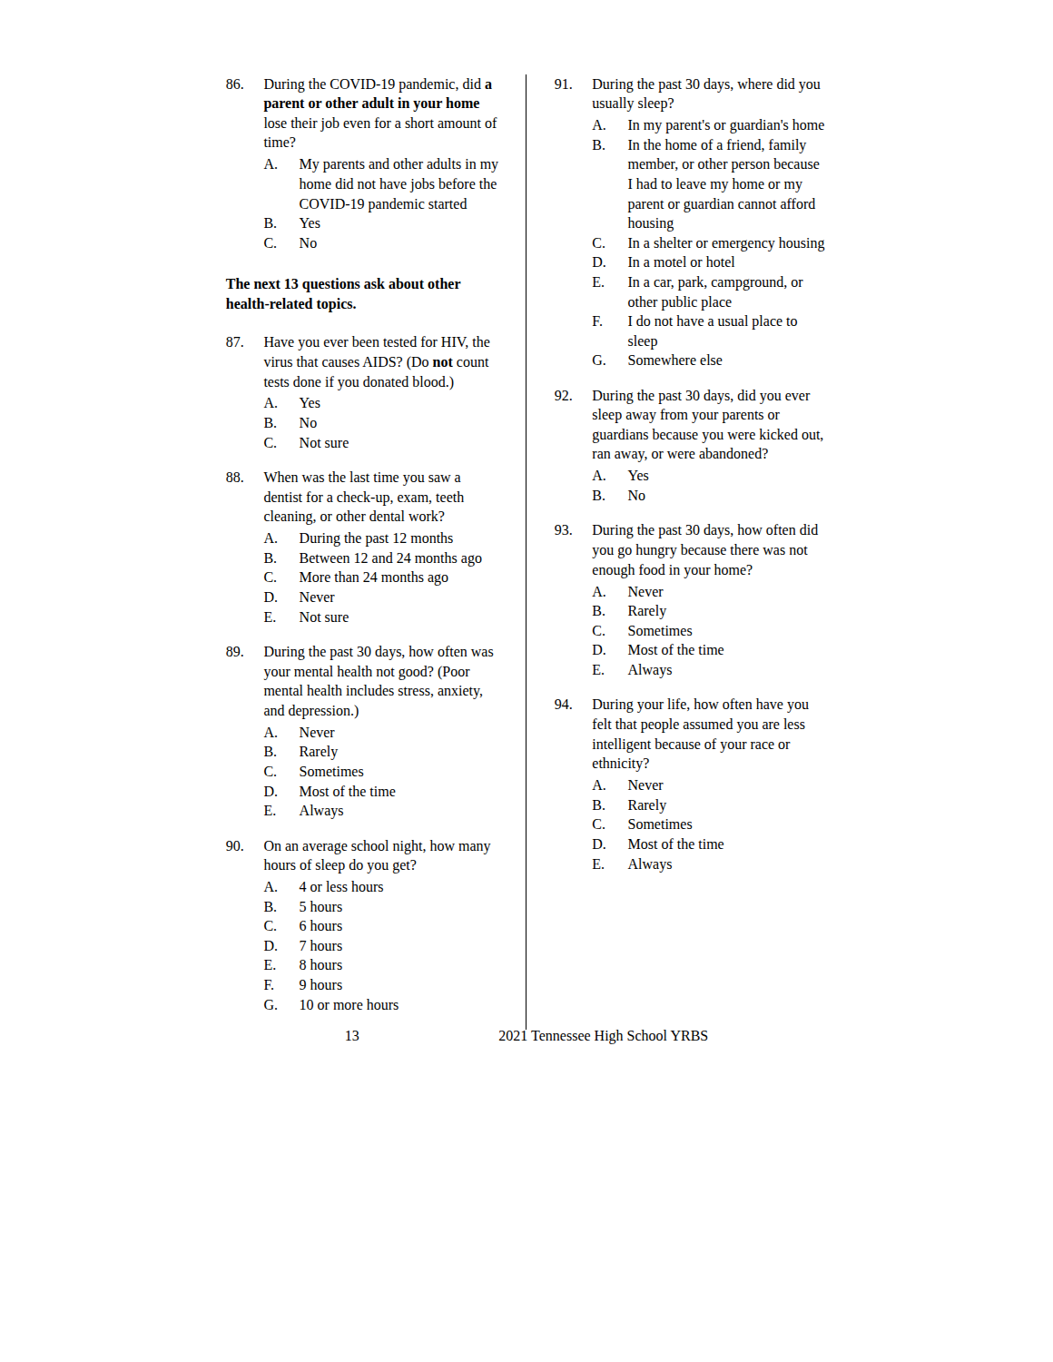86.
During the COVID-19 pandemic, did a parent or other adult in your home lose their job even for a short amount of time?
A. My parents and other adults in my home did not have jobs before the COVID-19 pandemic started
B. Yes
C. No
The next 13 questions ask about other health-related topics.
87.
Have you ever been tested for HIV, the virus that causes AIDS? (Do not count tests done if you donated blood.)
A. Yes
B. No
C. Not sure
88.
When was the last time you saw a dentist for a check-up, exam, teeth cleaning, or other dental work?
A. During the past 12 months
B. Between 12 and 24 months ago
C. More than 24 months ago
D. Never
E. Not sure
89.
During the past 30 days, how often was your mental health not good? (Poor mental health includes stress, anxiety, and depression.)
A. Never
B. Rarely
C. Sometimes
D. Most of the time
E. Always
90.
On an average school night, how many hours of sleep do you get?
A. 4 or less hours
B. 5 hours
C. 6 hours
D. 7 hours
E. 8 hours
F. 9 hours
G. 10 or more hours
91.
During the past 30 days, where did you usually sleep?
A. In my parent's or guardian's home
B. In the home of a friend, family member, or other person because I had to leave my home or my parent or guardian cannot afford housing
C. In a shelter or emergency housing
D. In a motel or hotel
E. In a car, park, campground, or other public place
F. I do not have a usual place to sleep
G. Somewhere else
92.
During the past 30 days, did you ever sleep away from your parents or guardians because you were kicked out, ran away, or were abandoned?
A. Yes
B. No
93.
During the past 30 days, how often did you go hungry because there was not enough food in your home?
A. Never
B. Rarely
C. Sometimes
D. Most of the time
E. Always
94.
During your life, how often have you felt that people assumed you are less intelligent because of your race or ethnicity?
A. Never
B. Rarely
C. Sometimes
D. Most of the time
E. Always
13 2021 Tennessee High School YRBS